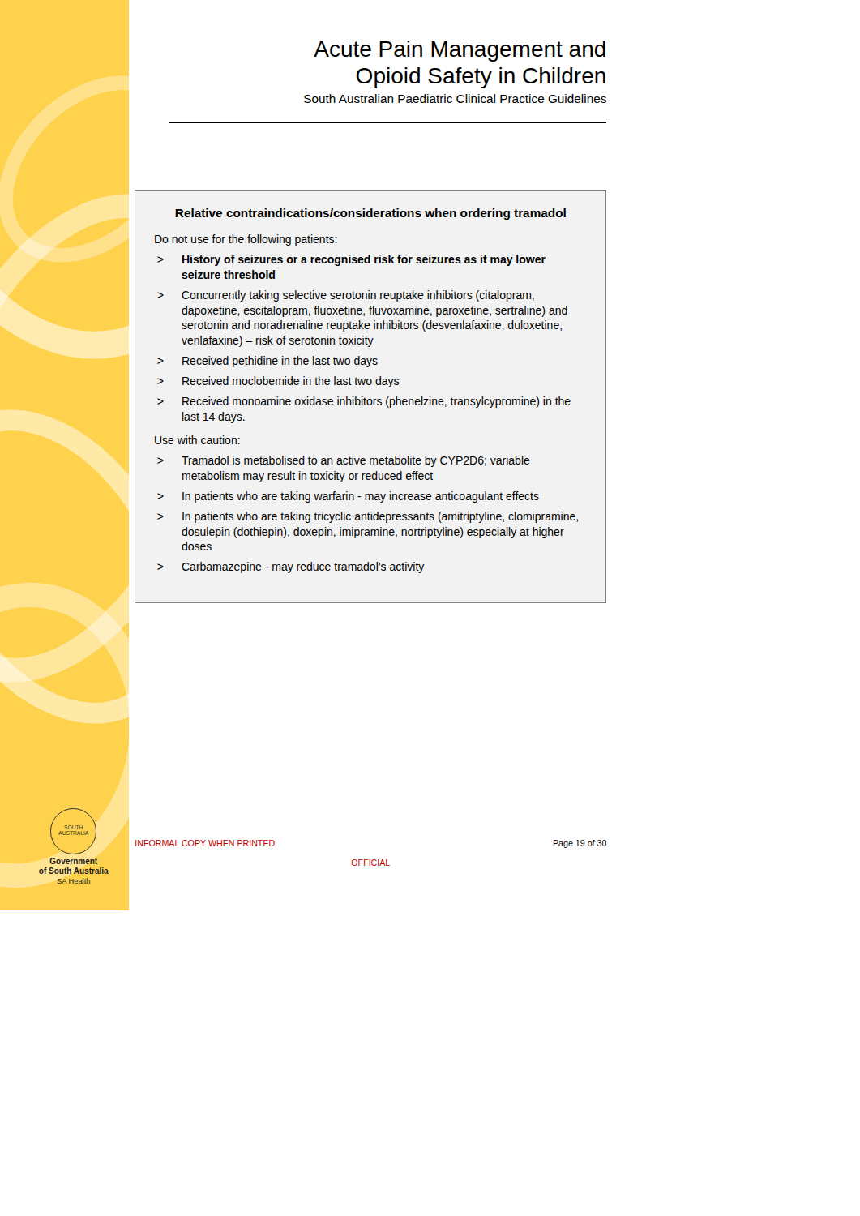Acute Pain Management and
Opioid Safety in Children
South Australian Paediatric Clinical Practice Guidelines
Relative contraindications/considerations when ordering tramadol
Do not use for the following patients:
History of seizures or a recognised risk for seizures as it may lower seizure threshold
Concurrently taking selective serotonin reuptake inhibitors (citalopram, dapoxetine, escitalopram, fluoxetine, fluvoxamine, paroxetine, sertraline) and serotonin and noradrenaline reuptake inhibitors (desvenlafaxine, duloxetine, venlafaxine) – risk of serotonin toxicity
Received pethidine in the last two days
Received moclobemide in the last two days
Received monoamine oxidase inhibitors (phenelzine, transylcypromine) in the last 14 days.
Use with caution:
Tramadol is metabolised to an active metabolite by CYP2D6; variable metabolism may result in toxicity or reduced effect
In patients who are taking warfarin - may increase anticoagulant effects
In patients who are taking tricyclic antidepressants (amitriptyline, clomipramine, dosulepin (dothiepin), doxepin, imipramine, nortriptyline) especially at higher doses
Carbamazepine - may reduce tramadol’s activity
INFORMAL COPY WHEN PRINTED Page 19 of 30
OFFICIAL
SOUTH
AUSTRALIA
Government
of South Australia
SA Health